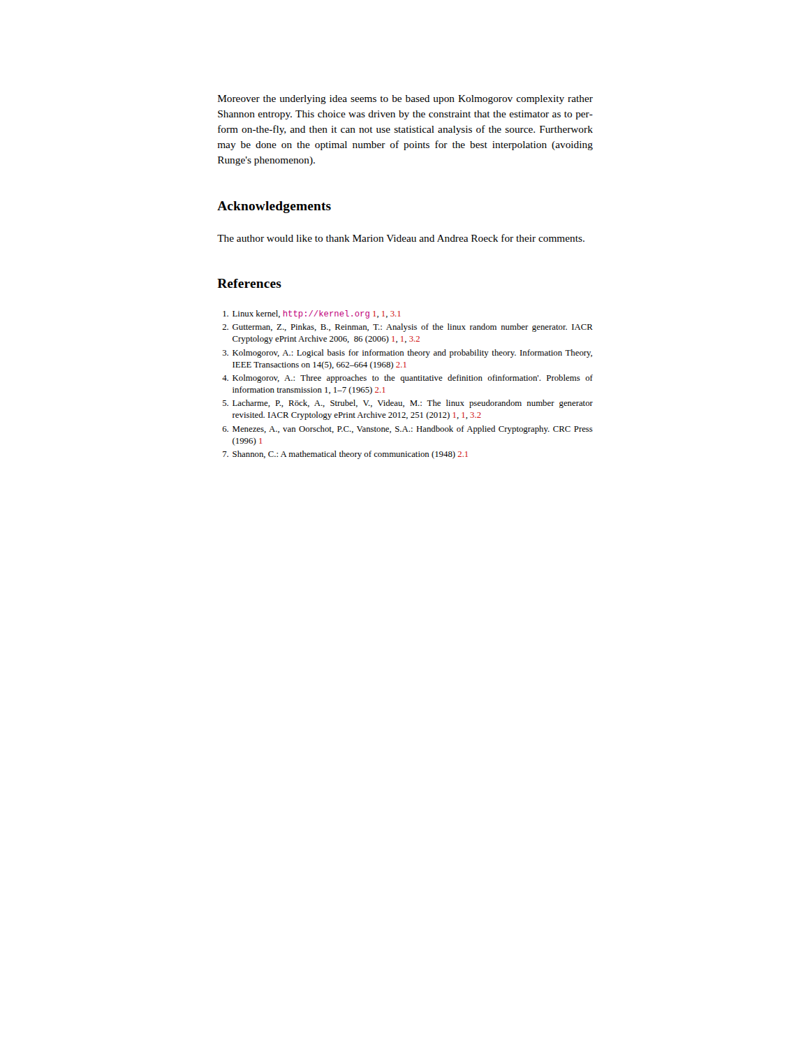Moreover the underlying idea seems to be based upon Kolmogorov complexity rather Shannon entropy. This choice was driven by the constraint that the estimator as to perform on-the-fly, and then it can not use statistical analysis of the source. Furtherwork may be done on the optimal number of points for the best interpolation (avoiding Runge's phenomenon).
Acknowledgements
The author would like to thank Marion Videau and Andrea Roeck for their comments.
References
Linux kernel, http://kernel.org 1, 1, 3.1
Gutterman, Z., Pinkas, B., Reinman, T.: Analysis of the linux random number generator. IACR Cryptology ePrint Archive 2006, 86 (2006) 1, 1, 3.2
Kolmogorov, A.: Logical basis for information theory and probability theory. Information Theory, IEEE Transactions on 14(5), 662–664 (1968) 2.1
Kolmogorov, A.: Three approaches to the quantitative definition ofinformation'. Problems of information transmission 1, 1–7 (1965) 2.1
Lacharme, P., Röck, A., Strubel, V., Videau, M.: The linux pseudorandom number generator revisited. IACR Cryptology ePrint Archive 2012, 251 (2012) 1, 1, 3.2
Menezes, A., van Oorschot, P.C., Vanstone, S.A.: Handbook of Applied Cryptography. CRC Press (1996) 1
Shannon, C.: A mathematical theory of communication (1948) 2.1